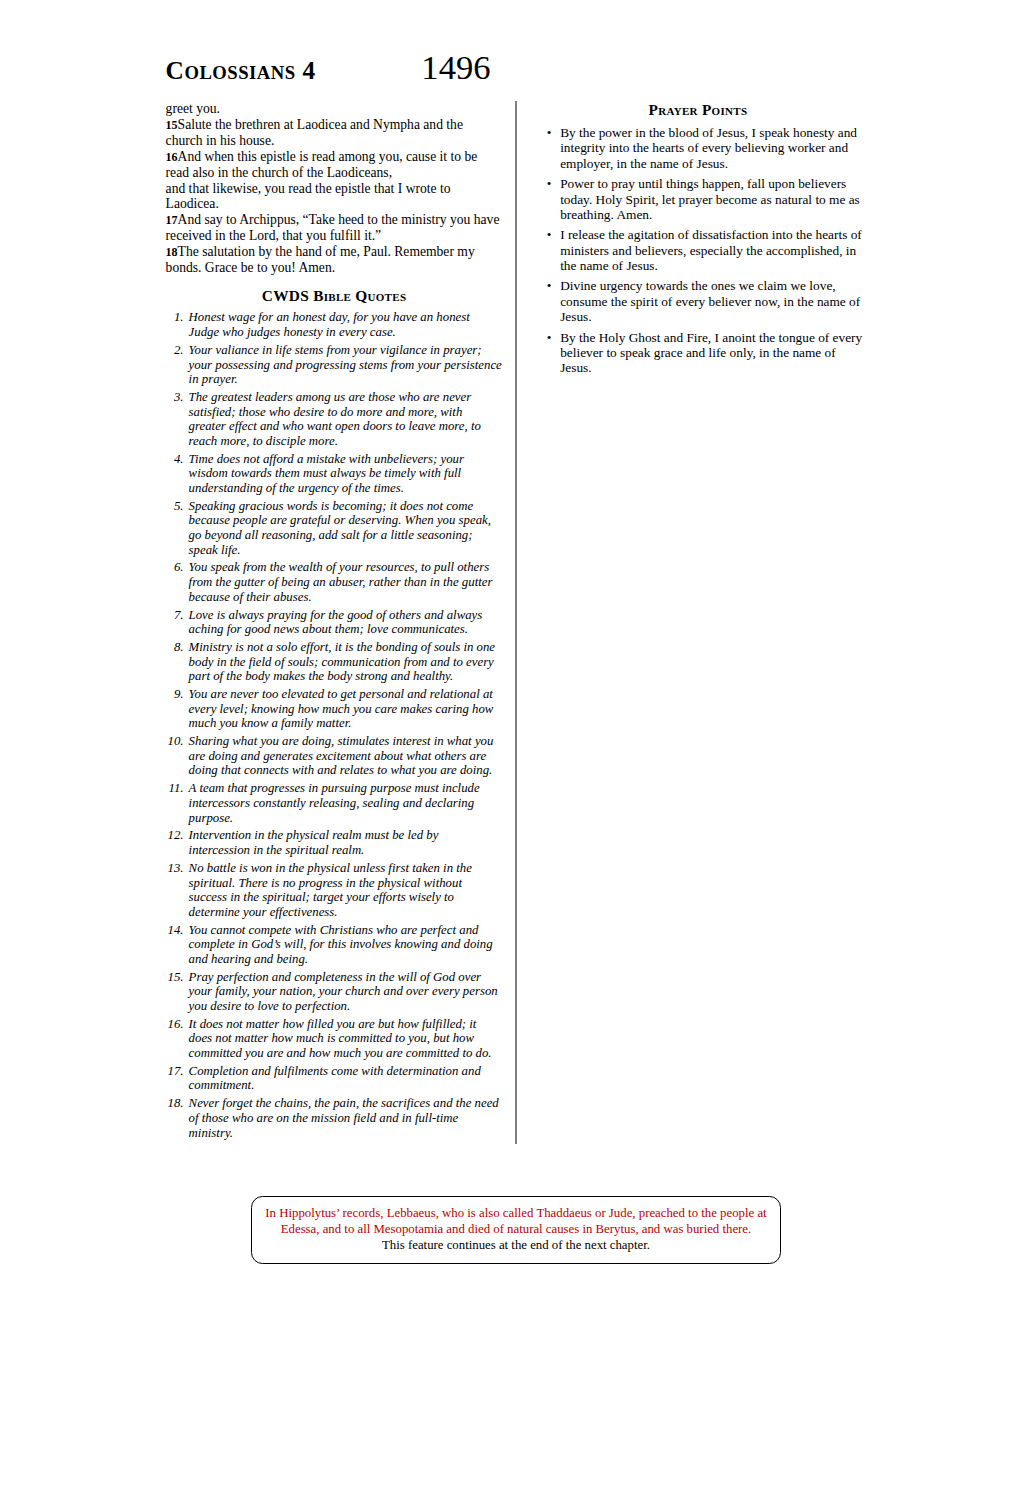COLOSSIANS 4
1496
greet you.
15 Salute the brethren at Laodicea and Nympha and the church in his house.
16 And when this epistle is read among you, cause it to be read also in the church of the Laodiceans,
and that likewise, you read the epistle that I wrote to Laodicea.
17 And say to Archippus, “Take heed to the ministry you have received in the Lord, that you fulfill it.”
18 The salutation by the hand of me, Paul. Remember my bonds. Grace be to you! Amen.
CWDS Bible Quotes
Honest wage for an honest day, for you have an honest Judge who judges honesty in every case.
Your valiance in life stems from your vigilance in prayer; your possessing and progressing stems from your persistence in prayer.
The greatest leaders among us are those who are never satisfied; those who desire to do more and more, with greater effect and who want open doors to leave more, to reach more, to disciple more.
Time does not afford a mistake with unbelievers; your wisdom towards them must always be timely with full understanding of the urgency of the times.
Speaking gracious words is becoming; it does not come because people are grateful or deserving. When you speak, go beyond all reasoning, add salt for a little seasoning; speak life.
You speak from the wealth of your resources, to pull others from the gutter of being an abuser, rather than in the gutter because of their abuses.
Love is always praying for the good of others and always aching for good news about them; love communicates.
Ministry is not a solo effort, it is the bonding of souls in one body in the field of souls; communication from and to every part of the body makes the body strong and healthy.
You are never too elevated to get personal and relational at every level; knowing how much you care makes caring how much you know a family matter.
Sharing what you are doing, stimulates interest in what you are doing and generates excitement about what others are doing that connects with and relates to what you are doing.
A team that progresses in pursuing purpose must include intercessors constantly releasing, sealing and declaring purpose.
Intervention in the physical realm must be led by intercession in the spiritual realm.
No battle is won in the physical unless first taken in the spiritual. There is no progress in the physical without success in the spiritual; target your efforts wisely to determine your effectiveness.
You cannot compete with Christians who are perfect and complete in God’s will, for this involves knowing and doing and hearing and being.
Pray perfection and completeness in the will of God over your family, your nation, your church and over every person you desire to love to perfection.
It does not matter how filled you are but how fulfilled; it does not matter how much is committed to you, but how committed you are and how much you are committed to do.
Completion and fulfilments come with determination and commitment.
Never forget the chains, the pain, the sacrifices and the need of those who are on the mission field and in full-time ministry.
Prayer Points
By the power in the blood of Jesus, I speak honesty and integrity into the hearts of every believing worker and employer, in the name of Jesus.
Power to pray until things happen, fall upon believers today. Holy Spirit, let prayer become as natural to me as breathing. Amen.
I release the agitation of dissatisfaction into the hearts of ministers and believers, especially the accomplished, in the name of Jesus.
Divine urgency towards the ones we claim we love, consume the spirit of every believer now, in the name of Jesus.
By the Holy Ghost and Fire, I anoint the tongue of every believer to speak grace and life only, in the name of Jesus.
In Hippolytus’ records, Lebbaeus, who is also called Thaddaeus or Jude, preached to the people at Edessa, and to all Mesopotamia and died of natural causes in Berytus, and was buried there.
This feature continues at the end of the next chapter.